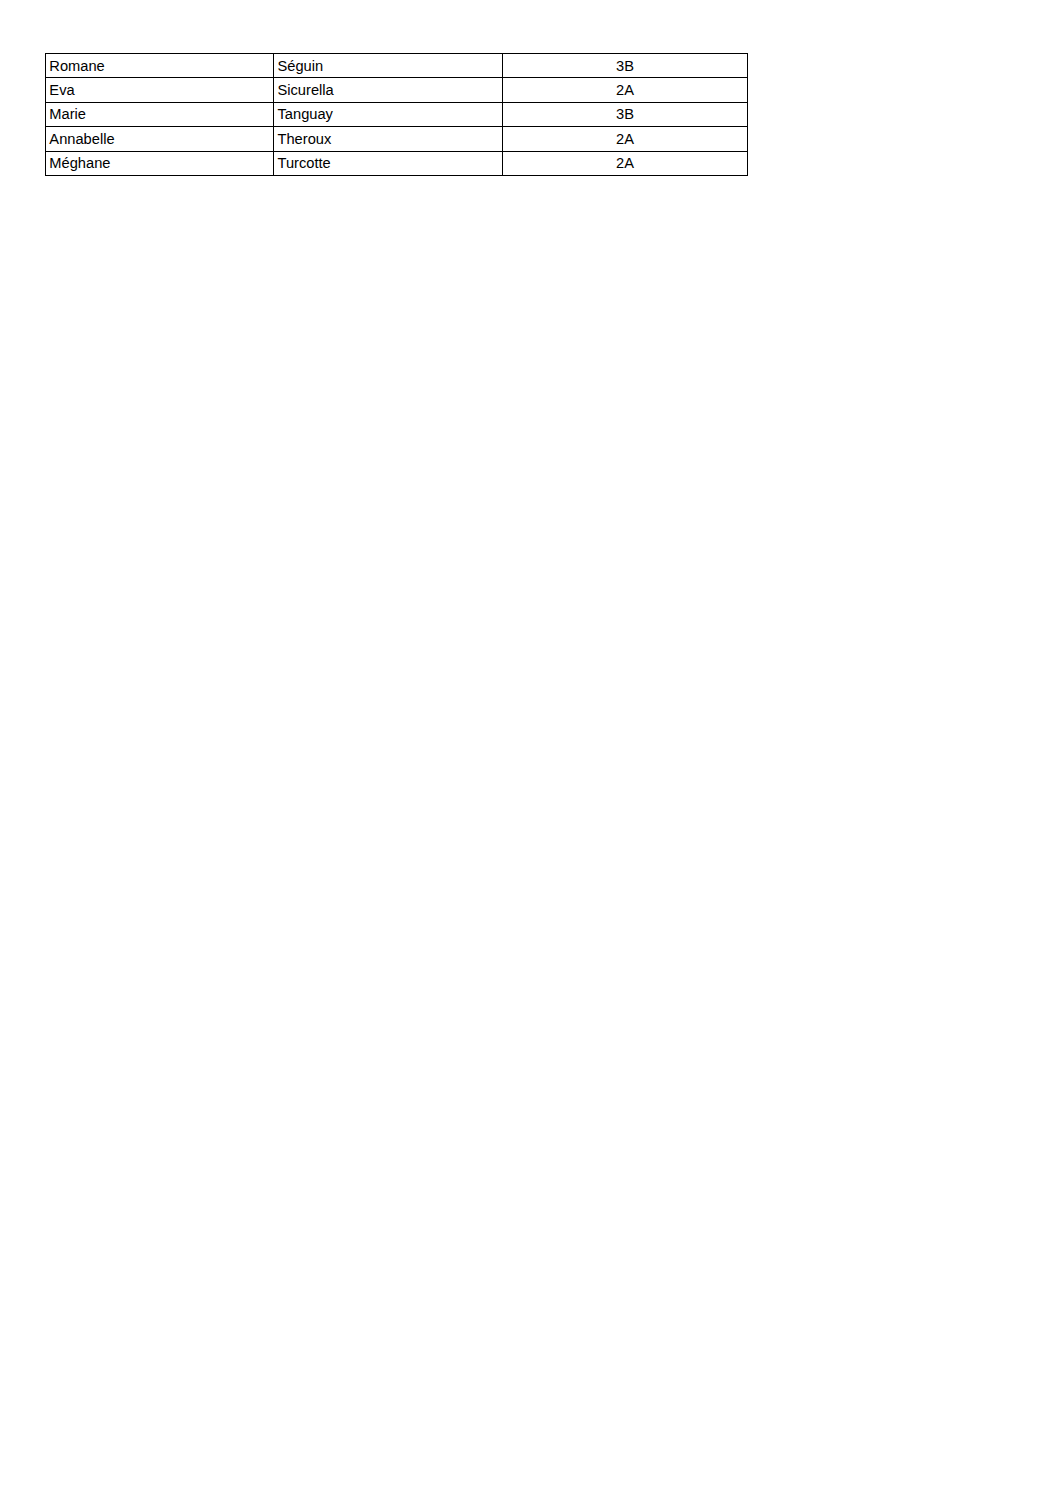| Romane | Séguin | 3B |
| Eva | Sicurella | 2A |
| Marie | Tanguay | 3B |
| Annabelle | Theroux | 2A |
| Méghane | Turcotte | 2A |